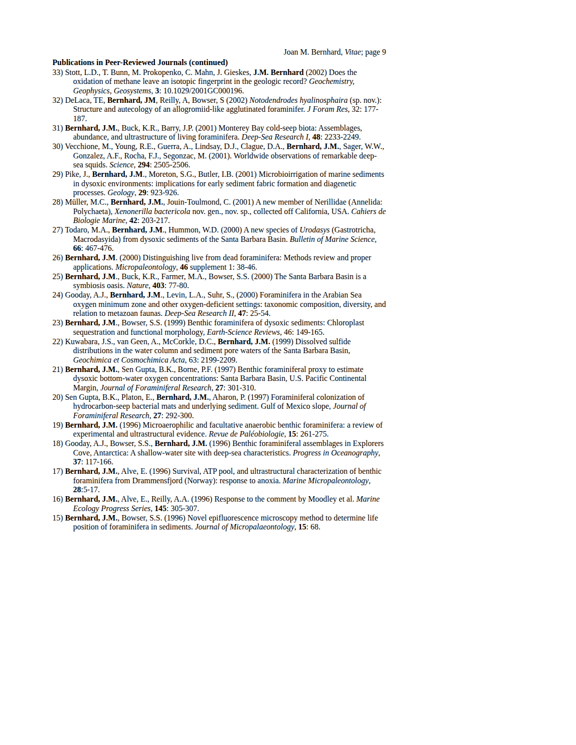Joan M. Bernhard, Vitae; page 9
Publications in Peer-Reviewed Journals (continued)
33) Stott, L.D., T. Bunn, M. Prokopenko, C. Mahn, J. Gieskes, J.M. Bernhard (2002) Does the oxidation of methane leave an isotopic fingerprint in the geologic record? Geochemistry, Geophysics, Geosystems, 3: 10.1029/2001GC000196.
32) DeLaca, TE, Bernhard, JM, Reilly, A, Bowser, S (2002) Notodendrodes hyalinosphaira (sp. nov.): Structure and autecology of an allogromiid-like agglutinated foraminifer. J Foram Res, 32: 177-187.
31) Bernhard, J.M., Buck, K.R., Barry, J.P. (2001) Monterey Bay cold-seep biota: Assemblages, abundance, and ultrastructure of living foraminifera. Deep-Sea Research I, 48: 2233-2249.
30) Vecchione, M., Young, R.E., Guerra, A., Lindsay, D.J., Clague, D.A., Bernhard, J.M., Sager, W.W., Gonzalez, A.F., Rocha, F.J., Segonzac, M. (2001). Worldwide observations of remarkable deep-sea squids. Science, 294: 2505-2506.
29) Pike, J., Bernhard, J.M., Moreton, S.G., Butler, I.B. (2001) Microbioirrigation of marine sediments in dysoxic environments: implications for early sediment fabric formation and diagenetic processes. Geology, 29: 923-926.
28) Müller, M.C., Bernhard, J.M., Jouin-Toulmond, C. (2001) A new member of Nerillidae (Annelida: Polychaeta), Xenonerilla bactericola nov. gen., nov. sp., collected off California, USA. Cahiers de Biologie Marine, 42: 203-217.
27) Todaro, M.A., Bernhard, J.M., Hummon, W.D. (2000) A new species of Urodasys (Gastrotricha, Macrodasyida) from dysoxic sediments of the Santa Barbara Basin. Bulletin of Marine Science, 66: 467-476.
26) Bernhard, J.M. (2000) Distinguishing live from dead foraminifera: Methods review and proper applications. Micropaleontology, 46 supplement 1: 38-46.
25) Bernhard, J.M., Buck, K.R., Farmer, M.A., Bowser, S.S. (2000) The Santa Barbara Basin is a symbiosis oasis. Nature, 403: 77-80.
24) Gooday, A.J., Bernhard, J.M., Levin, L.A., Suhr, S., (2000) Foraminifera in the Arabian Sea oxygen minimum zone and other oxygen-deficient settings: taxonomic composition, diversity, and relation to metazoan faunas. Deep-Sea Research II, 47: 25-54.
23) Bernhard, J.M., Bowser, S.S. (1999) Benthic foraminifera of dysoxic sediments: Chloroplast sequestration and functional morphology, Earth-Science Reviews, 46: 149-165.
22) Kuwabara, J.S., van Geen, A., McCorkle, D.C., Bernhard, J.M. (1999) Dissolved sulfide distributions in the water column and sediment pore waters of the Santa Barbara Basin, Geochimica et Cosmochimica Acta, 63: 2199-2209.
21) Bernhard, J.M., Sen Gupta, B.K., Borne, P.F. (1997) Benthic foraminiferal proxy to estimate dysoxic bottom-water oxygen concentrations: Santa Barbara Basin, U.S. Pacific Continental Margin, Journal of Foraminiferal Research, 27: 301-310.
20) Sen Gupta, B.K., Platon, E., Bernhard, J.M., Aharon, P. (1997) Foraminiferal colonization of hydrocarbon-seep bacterial mats and underlying sediment. Gulf of Mexico slope, Journal of Foraminiferal Research, 27: 292-300.
19) Bernhard, J.M. (1996) Microaerophilic and facultative anaerobic benthic foraminifera: a review of experimental and ultrastructural evidence. Revue de Paléobiologie, 15: 261-275.
18) Gooday, A.J., Bowser, S.S., Bernhard, J.M. (1996) Benthic foraminiferal assemblages in Explorers Cove, Antarctica: A shallow-water site with deep-sea characteristics. Progress in Oceanography, 37: 117-166.
17) Bernhard, J.M., Alve, E. (1996) Survival, ATP pool, and ultrastructural characterization of benthic foraminifera from Drammensfjord (Norway): response to anoxia. Marine Micropaleontology, 28:5-17.
16) Bernhard, J.M., Alve, E., Reilly, A.A. (1996) Response to the comment by Moodley et al. Marine Ecology Progress Series, 145: 305-307.
15) Bernhard, J.M., Bowser, S.S. (1996) Novel epifluorescence microscopy method to determine life position of foraminifera in sediments. Journal of Micropalaeontology, 15: 68.